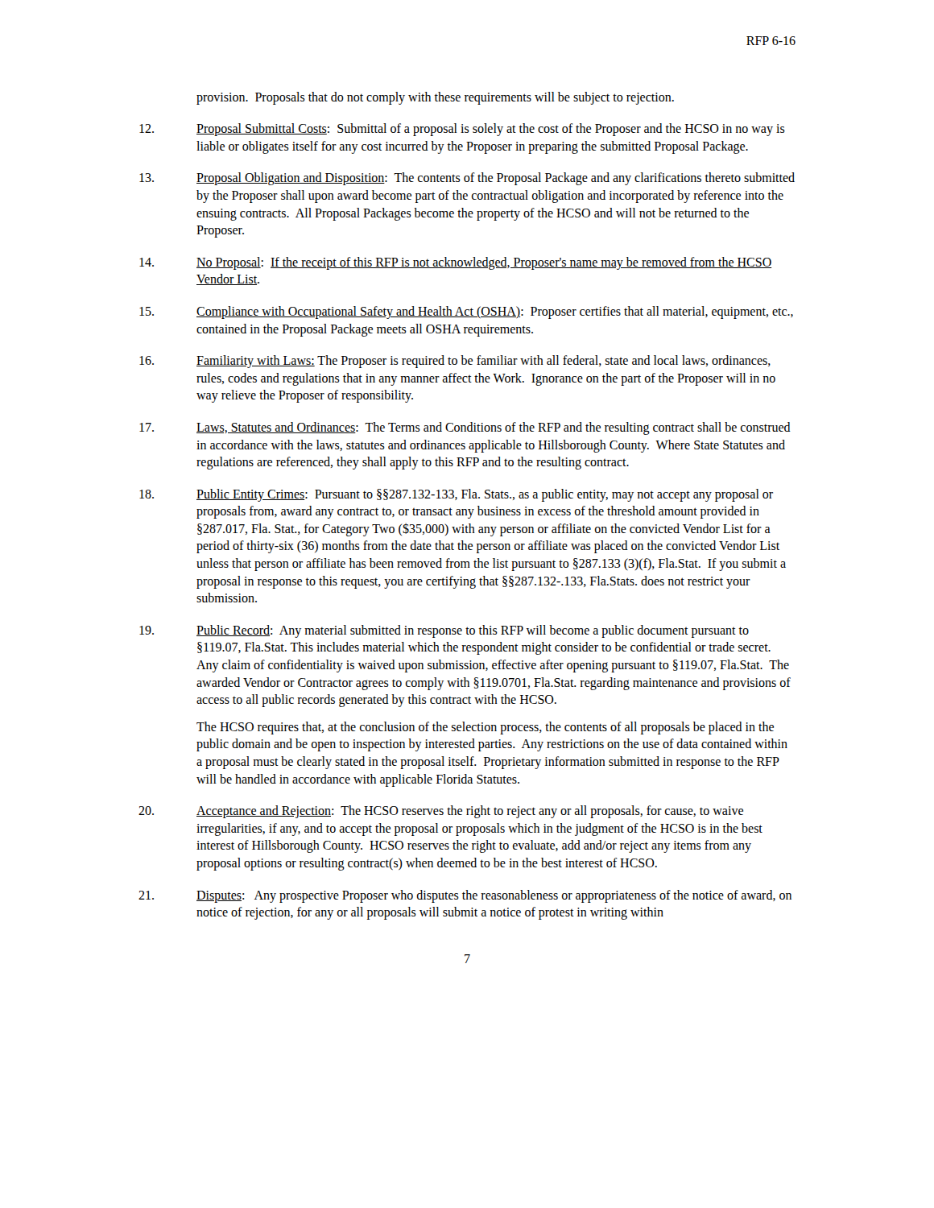RFP 6-16
provision. Proposals that do not comply with these requirements will be subject to rejection.
12. Proposal Submittal Costs: Submittal of a proposal is solely at the cost of the Proposer and the HCSO in no way is liable or obligates itself for any cost incurred by the Proposer in preparing the submitted Proposal Package.
13. Proposal Obligation and Disposition: The contents of the Proposal Package and any clarifications thereto submitted by the Proposer shall upon award become part of the contractual obligation and incorporated by reference into the ensuing contracts. All Proposal Packages become the property of the HCSO and will not be returned to the Proposer.
14. No Proposal: If the receipt of this RFP is not acknowledged, Proposer's name may be removed from the HCSO Vendor List.
15. Compliance with Occupational Safety and Health Act (OSHA): Proposer certifies that all material, equipment, etc., contained in the Proposal Package meets all OSHA requirements.
16. Familiarity with Laws: The Proposer is required to be familiar with all federal, state and local laws, ordinances, rules, codes and regulations that in any manner affect the Work. Ignorance on the part of the Proposer will in no way relieve the Proposer of responsibility.
17. Laws, Statutes and Ordinances: The Terms and Conditions of the RFP and the resulting contract shall be construed in accordance with the laws, statutes and ordinances applicable to Hillsborough County. Where State Statutes and regulations are referenced, they shall apply to this RFP and to the resulting contract.
18. Public Entity Crimes: Pursuant to §§287.132-133, Fla. Stats., as a public entity, may not accept any proposal or proposals from, award any contract to, or transact any business in excess of the threshold amount provided in §287.017, Fla. Stat., for Category Two ($35,000) with any person or affiliate on the convicted Vendor List for a period of thirty-six (36) months from the date that the person or affiliate was placed on the convicted Vendor List unless that person or affiliate has been removed from the list pursuant to §287.133 (3)(f), Fla.Stat. If you submit a proposal in response to this request, you are certifying that §§287.132-.133, Fla.Stats. does not restrict your submission.
19.
Public Record: Any material submitted in response to this RFP will become a public document pursuant to §119.07, Fla.Stat. This includes material which the respondent might consider to be confidential or trade secret. Any claim of confidentiality is waived upon submission, effective after opening pursuant to §119.07, Fla.Stat. The awarded Vendor or Contractor agrees to comply with §119.0701, Fla.Stat. regarding maintenance and provisions of access to all public records generated by this contract with the HCSO.
The HCSO requires that, at the conclusion of the selection process, the contents of all proposals be placed in the public domain and be open to inspection by interested parties. Any restrictions on the use of data contained within a proposal must be clearly stated in the proposal itself. Proprietary information submitted in response to the RFP will be handled in accordance with applicable Florida Statutes.
20. Acceptance and Rejection: The HCSO reserves the right to reject any or all proposals, for cause, to waive irregularities, if any, and to accept the proposal or proposals which in the judgment of the HCSO is in the best interest of Hillsborough County. HCSO reserves the right to evaluate, add and/or reject any items from any proposal options or resulting contract(s) when deemed to be in the best interest of HCSO.
21. Disputes: Any prospective Proposer who disputes the reasonableness or appropriateness of the notice of award, on notice of rejection, for any or all proposals will submit a notice of protest in writing within
7